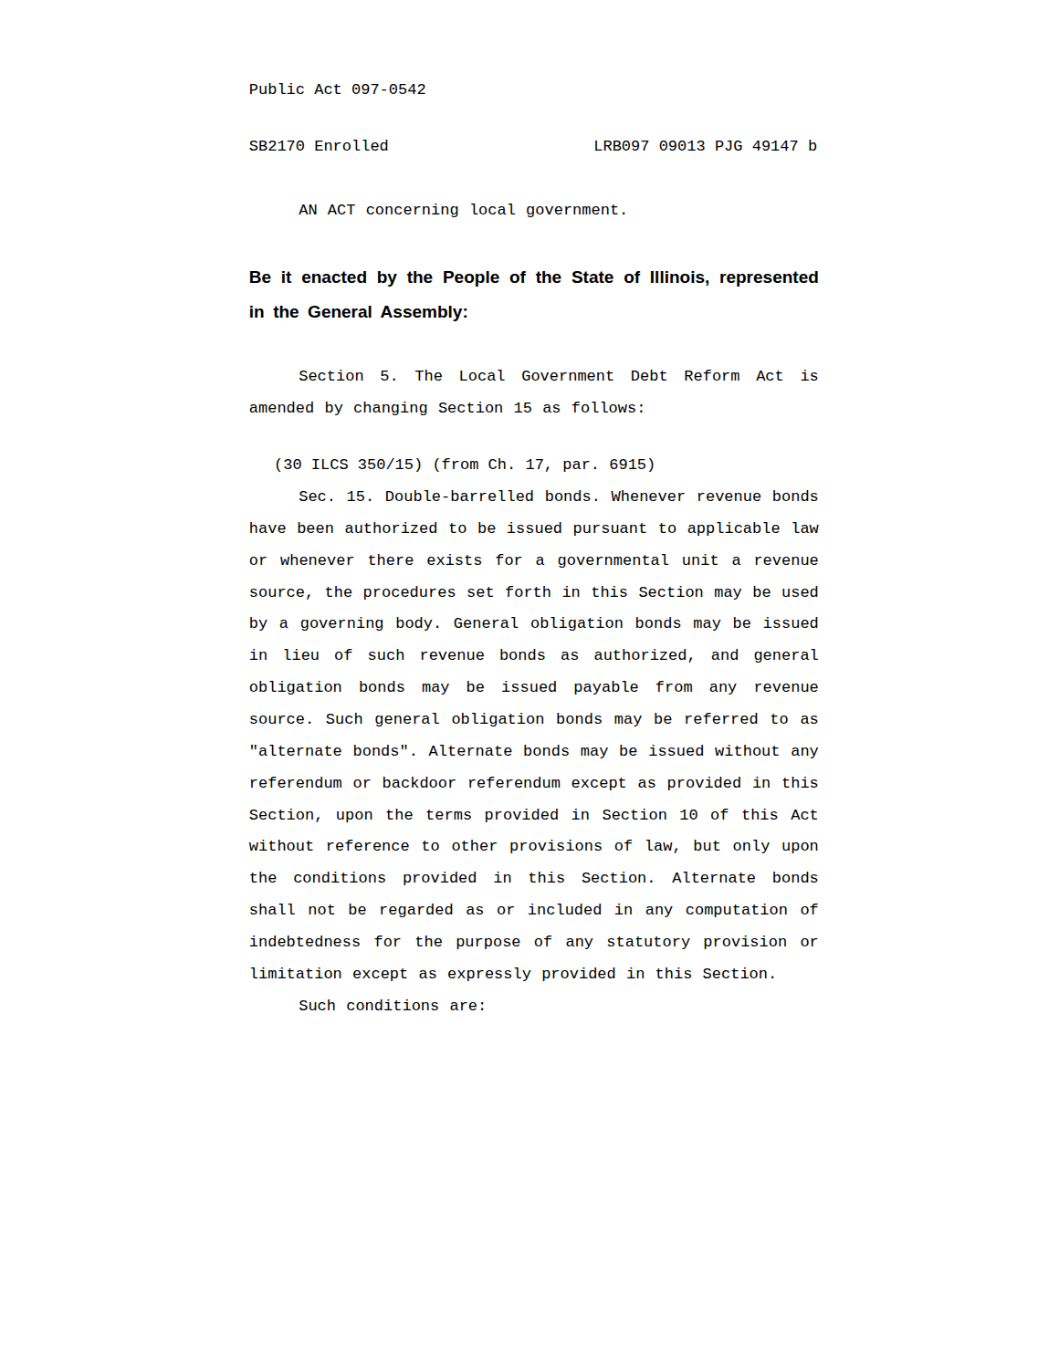Public Act 097-0542
SB2170 Enrolled LRB097 09013 PJG 49147 b
AN ACT concerning local government.
Be it enacted by the People of the State of Illinois, represented in the General Assembly:
Section 5. The Local Government Debt Reform Act is amended by changing Section 15 as follows:
(30 ILCS 350/15) (from Ch. 17, par. 6915)
Sec. 15. Double-barrelled bonds. Whenever revenue bonds have been authorized to be issued pursuant to applicable law or whenever there exists for a governmental unit a revenue source, the procedures set forth in this Section may be used by a governing body. General obligation bonds may be issued in lieu of such revenue bonds as authorized, and general obligation bonds may be issued payable from any revenue source. Such general obligation bonds may be referred to as "alternate bonds". Alternate bonds may be issued without any referendum or backdoor referendum except as provided in this Section, upon the terms provided in Section 10 of this Act without reference to other provisions of law, but only upon the conditions provided in this Section. Alternate bonds shall not be regarded as or included in any computation of indebtedness for the purpose of any statutory provision or limitation except as expressly provided in this Section.
Such conditions are: